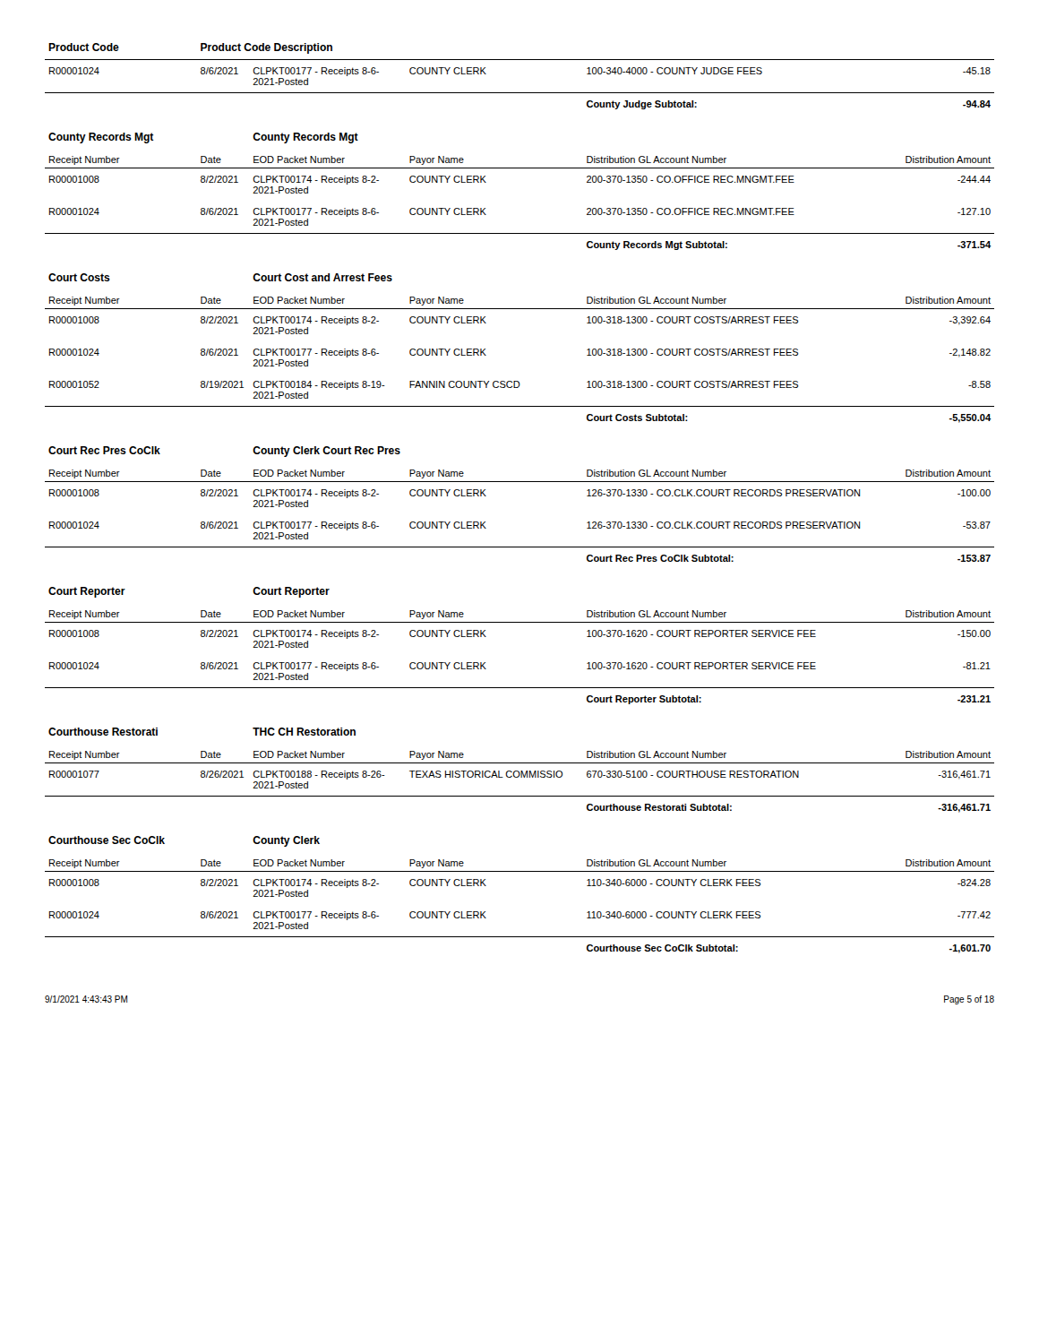| Product Code | Product Code Description | |
| --- | --- | --- |
| R00001024 | 8/6/2021 | CLPKT00177 - Receipts 8-6-2021-Posted | COUNTY CLERK | 100-340-4000 - COUNTY JUDGE FEES | -45.18 |
| | County Judge Subtotal: | -94.84 |
| County Records Mgt | County Records Mgt |
| Receipt Number | Date | EOD Packet Number | Payor Name | Distribution GL Account Number | Distribution Amount |
| R00001008 | 8/2/2021 | CLPKT00174 - Receipts 8-2-2021-Posted | COUNTY CLERK | 200-370-1350 - CO.OFFICE REC.MNGMT.FEE | -244.44 |
| R00001024 | 8/6/2021 | CLPKT00177 - Receipts 8-6-2021-Posted | COUNTY CLERK | 200-370-1350 - CO.OFFICE REC.MNGMT.FEE | -127.10 |
| | County Records Mgt Subtotal: | -371.54 |
| Court Costs | Court Cost and Arrest Fees |
| Receipt Number | Date | EOD Packet Number | Payor Name | Distribution GL Account Number | Distribution Amount |
| R00001008 | 8/2/2021 | CLPKT00174 - Receipts 8-2-2021-Posted | COUNTY CLERK | 100-318-1300 - COURT COSTS/ARREST FEES | -3,392.64 |
| R00001024 | 8/6/2021 | CLPKT00177 - Receipts 8-6-2021-Posted | COUNTY CLERK | 100-318-1300 - COURT COSTS/ARREST FEES | -2,148.82 |
| R00001052 | 8/19/2021 | CLPKT00184 - Receipts 8-19-2021-Posted | FANNIN COUNTY CSCD | 100-318-1300 - COURT COSTS/ARREST FEES | -8.58 |
| | Court Costs Subtotal: | -5,550.04 |
| Court Rec Pres CoClk | County Clerk Court Rec Pres |
| Receipt Number | Date | EOD Packet Number | Payor Name | Distribution GL Account Number | Distribution Amount |
| R00001008 | 8/2/2021 | CLPKT00174 - Receipts 8-2-2021-Posted | COUNTY CLERK | 126-370-1330 - CO.CLK.COURT RECORDS PRESERVATION | -100.00 |
| R00001024 | 8/6/2021 | CLPKT00177 - Receipts 8-6-2021-Posted | COUNTY CLERK | 126-370-1330 - CO.CLK.COURT RECORDS PRESERVATION | -53.87 |
| | Court Rec Pres CoClk Subtotal: | -153.87 |
| Court Reporter | Court Reporter |
| Receipt Number | Date | EOD Packet Number | Payor Name | Distribution GL Account Number | Distribution Amount |
| R00001008 | 8/2/2021 | CLPKT00174 - Receipts 8-2-2021-Posted | COUNTY CLERK | 100-370-1620 - COURT REPORTER SERVICE FEE | -150.00 |
| R00001024 | 8/6/2021 | CLPKT00177 - Receipts 8-6-2021-Posted | COUNTY CLERK | 100-370-1620 - COURT REPORTER SERVICE FEE | -81.21 |
| | Court Reporter Subtotal: | -231.21 |
| Courthouse Restorati | THC CH Restoration |
| Receipt Number | Date | EOD Packet Number | Payor Name | Distribution GL Account Number | Distribution Amount |
| R00001077 | 8/26/2021 | CLPKT00188 - Receipts 8-26-2021-Posted | TEXAS HISTORICAL COMMISSIO | 670-330-5100 - COURTHOUSE RESTORATION | -316,461.71 |
| | Courthouse Restorati Subtotal: | -316,461.71 |
| Courthouse Sec CoClk | County Clerk |
| Receipt Number | Date | EOD Packet Number | Payor Name | Distribution GL Account Number | Distribution Amount |
| R00001008 | 8/2/2021 | CLPKT00174 - Receipts 8-2-2021-Posted | COUNTY CLERK | 110-340-6000 - COUNTY CLERK FEES | -824.28 |
| R00001024 | 8/6/2021 | CLPKT00177 - Receipts 8-6-2021-Posted | COUNTY CLERK | 110-340-6000 - COUNTY CLERK FEES | -777.42 |
| | Courthouse Sec CoClk Subtotal: | -1,601.70 |
9/1/2021 4:43:43 PM Page 5 of 18